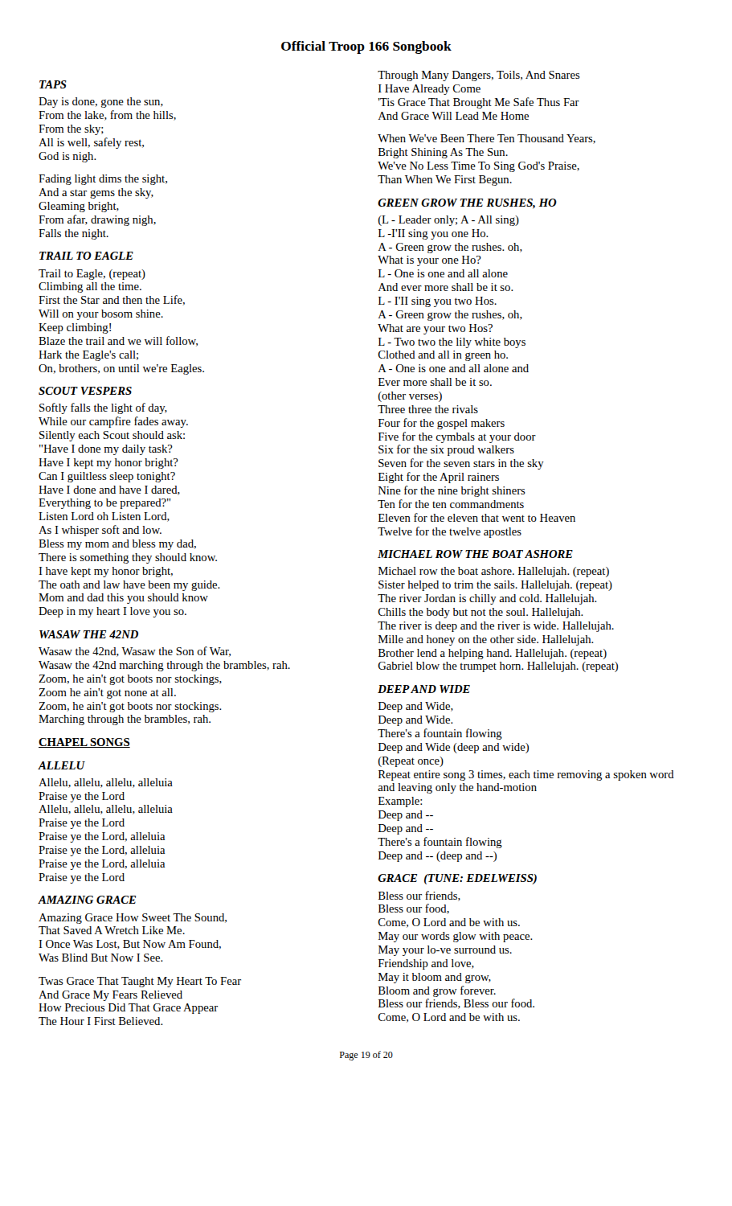Official Troop 166 Songbook
TAPS
Day is done, gone the sun,
From the lake, from the hills,
From the sky;
All is well, safely rest,
God is nigh.
Fading light dims the sight,
And a star gems the sky,
Gleaming bright,
From afar, drawing nigh,
Falls the night.
TRAIL TO EAGLE
Trail to Eagle, (repeat)
Climbing all the time.
First the Star and then the Life,
Will on your bosom shine.
Keep climbing!
Blaze the trail and we will follow,
Hark the Eagle's call;
On, brothers, on until we're Eagles.
SCOUT VESPERS
Softly falls the light of day,
While our campfire fades away.
Silently each Scout should ask:
"Have I done my daily task?
Have I kept my honor bright?
Can I guiltless sleep tonight?
Have I done and have I dared,
Everything to be prepared?"
Listen Lord oh Listen Lord,
As I whisper soft and low.
Bless my mom and bless my dad,
There is something they should know.
I have kept my honor bright,
The oath and law have been my guide.
Mom and dad this you should know
Deep in my heart I love you so.
WASAW THE 42ND
Wasaw the 42nd, Wasaw the Son of War,
Wasaw the 42nd marching through the brambles, rah.
Zoom, he ain't got boots nor stockings,
Zoom he ain't got none at all.
Zoom, he ain't got boots nor stockings.
Marching through the brambles, rah.
CHAPEL SONGS
ALLELU
Allelu, allelu, allelu, alleluia
Praise ye the Lord
Allelu, allelu, allelu, alleluia
Praise ye the Lord
Praise ye the Lord, alleluia
Praise ye the Lord, alleluia
Praise ye the Lord, alleluia
Praise ye the Lord
AMAZING GRACE
Amazing Grace How Sweet The Sound,
That Saved A Wretch Like Me.
I Once Was Lost, But Now Am Found,
Was Blind But Now I See.
Twas Grace That Taught My Heart To Fear
And Grace My Fears Relieved
How Precious Did That Grace Appear
The Hour I First Believed.
Through Many Dangers, Toils, And Snares
I Have Already Come
'Tis Grace That Brought Me Safe Thus Far
And Grace Will Lead Me Home
When We've Been There Ten Thousand Years,
Bright Shining As The Sun.
We've No Less Time To Sing God's Praise,
Than When We First Begun.
GREEN GROW THE RUSHES, HO
(L - Leader only; A - All sing)
L -I'II sing you one Ho.
A - Green grow the rushes. oh,
What is your one Ho?
L - One is one and all alone
And ever more shall be it so.
L - I'II sing you two Hos.
A - Green grow the rushes, oh,
What are your two Hos?
L - Two two the lily white boys
Clothed and all in green ho.
A - One is one and all alone and
Ever more shall be it so.
(other verses)
Three three the rivals
Four for the gospel makers
Five for the cymbals at your door
Six for the six proud walkers
Seven for the seven stars in the sky
Eight for the April rainers
Nine for the nine bright shiners
Ten for the ten commandments
Eleven for the eleven that went to Heaven
Twelve for the twelve apostles
MICHAEL ROW THE BOAT ASHORE
Michael row the boat ashore. Hallelujah. (repeat)
Sister helped to trim the sails. Hallelujah. (repeat)
The river Jordan is chilly and cold. Hallelujah.
Chills the body but not the soul. Hallelujah.
The river is deep and the river is wide. Hallelujah.
Mille and honey on the other side. Hallelujah.
Brother lend a helping hand. Hallelujah. (repeat)
Gabriel blow the trumpet horn. Hallelujah. (repeat)
DEEP AND WIDE
Deep and Wide,
Deep and Wide.
There's a fountain flowing
Deep and Wide (deep and wide)
(Repeat once)
Repeat entire song 3 times, each time removing a spoken word and leaving only the hand-motion
Example:
Deep and --
Deep and --
There's a fountain flowing
Deep and -- (deep and --)
GRACE (TUNE: EDELWEISS)
Bless our friends,
Bless our food,
Come, O Lord and be with us.
May our words glow with peace.
May your lo-ve surround us.
Friendship and love,
May it bloom and grow,
Bloom and grow forever.
Bless our friends, Bless our food.
Come, O Lord and be with us.
Page 19 of 20